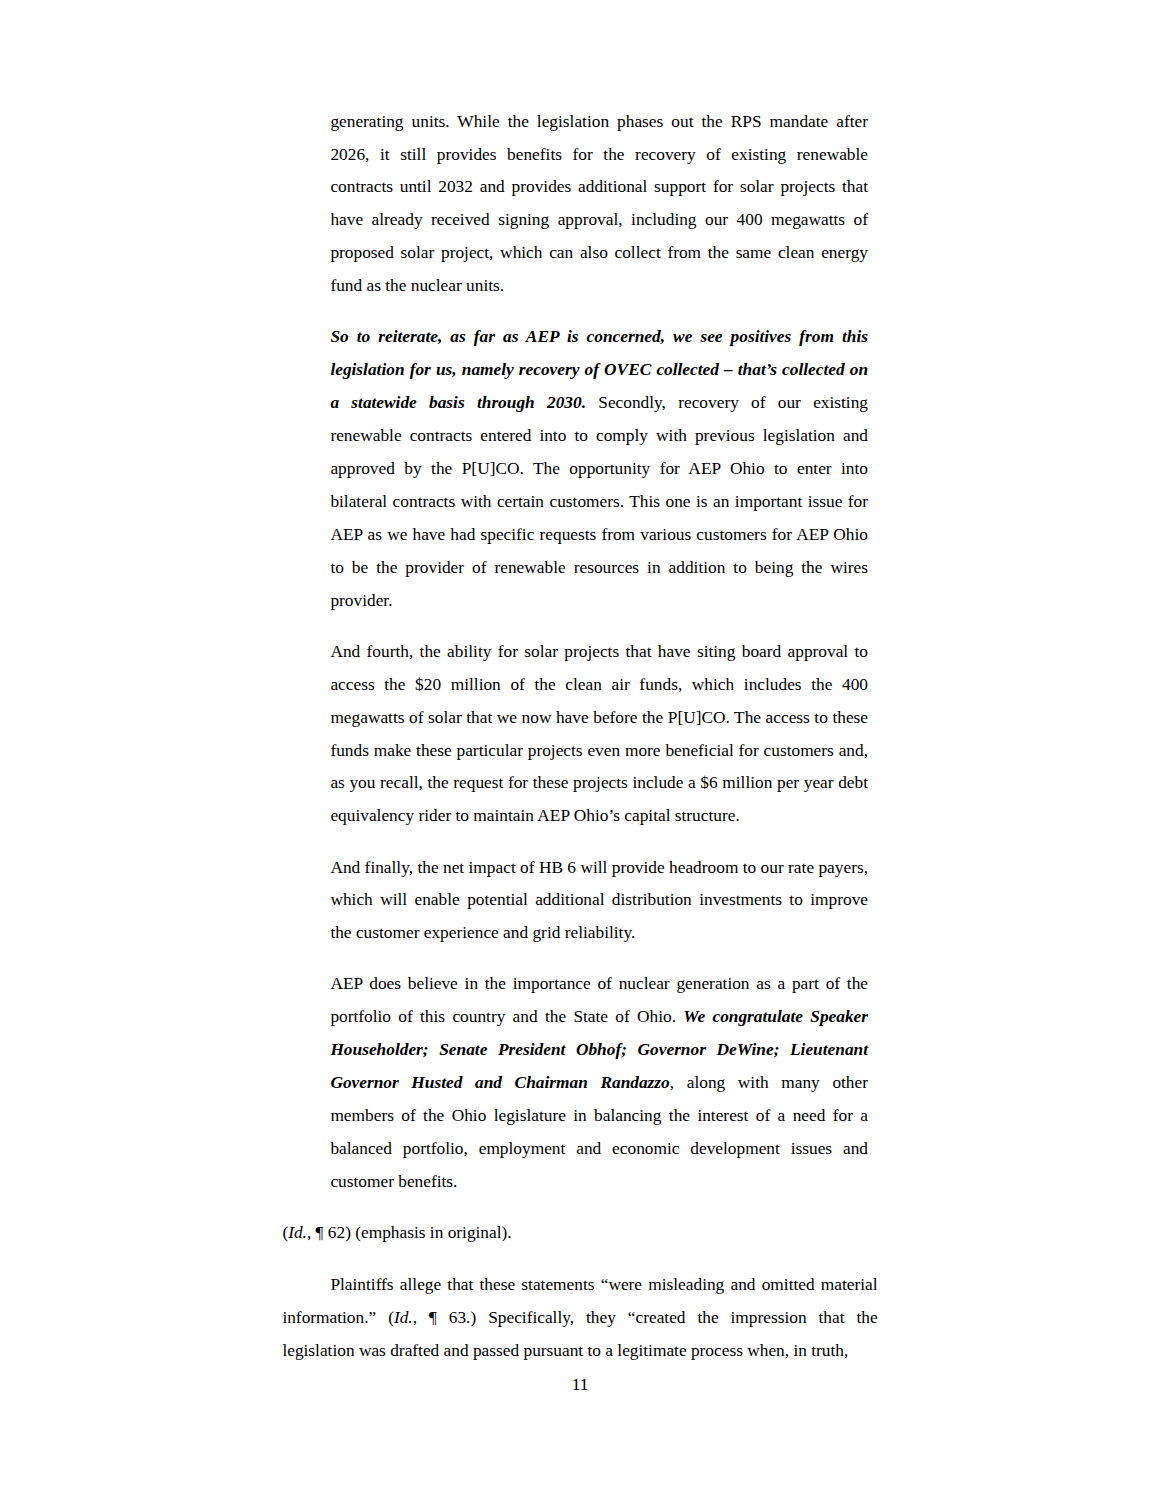generating units. While the legislation phases out the RPS mandate after 2026, it still provides benefits for the recovery of existing renewable contracts until 2032 and provides additional support for solar projects that have already received signing approval, including our 400 megawatts of proposed solar project, which can also collect from the same clean energy fund as the nuclear units.
So to reiterate, as far as AEP is concerned, we see positives from this legislation for us, namely recovery of OVEC collected – that’s collected on a statewide basis through 2030. Secondly, recovery of our existing renewable contracts entered into to comply with previous legislation and approved by the P[U]CO. The opportunity for AEP Ohio to enter into bilateral contracts with certain customers. This one is an important issue for AEP as we have had specific requests from various customers for AEP Ohio to be the provider of renewable resources in addition to being the wires provider.
And fourth, the ability for solar projects that have siting board approval to access the $20 million of the clean air funds, which includes the 400 megawatts of solar that we now have before the P[U]CO. The access to these funds make these particular projects even more beneficial for customers and, as you recall, the request for these projects include a $6 million per year debt equivalency rider to maintain AEP Ohio’s capital structure.
And finally, the net impact of HB 6 will provide headroom to our rate payers, which will enable potential additional distribution investments to improve the customer experience and grid reliability.
AEP does believe in the importance of nuclear generation as a part of the portfolio of this country and the State of Ohio. We congratulate Speaker Householder; Senate President Obhof; Governor DeWine; Lieutenant Governor Husted and Chairman Randazzo, along with many other members of the Ohio legislature in balancing the interest of a need for a balanced portfolio, employment and economic development issues and customer benefits.
(Id., ¶ 62) (emphasis in original).
Plaintiffs allege that these statements “were misleading and omitted material information.” (Id., ¶ 63.) Specifically, they “created the impression that the legislation was drafted and passed pursuant to a legitimate process when, in truth,
11